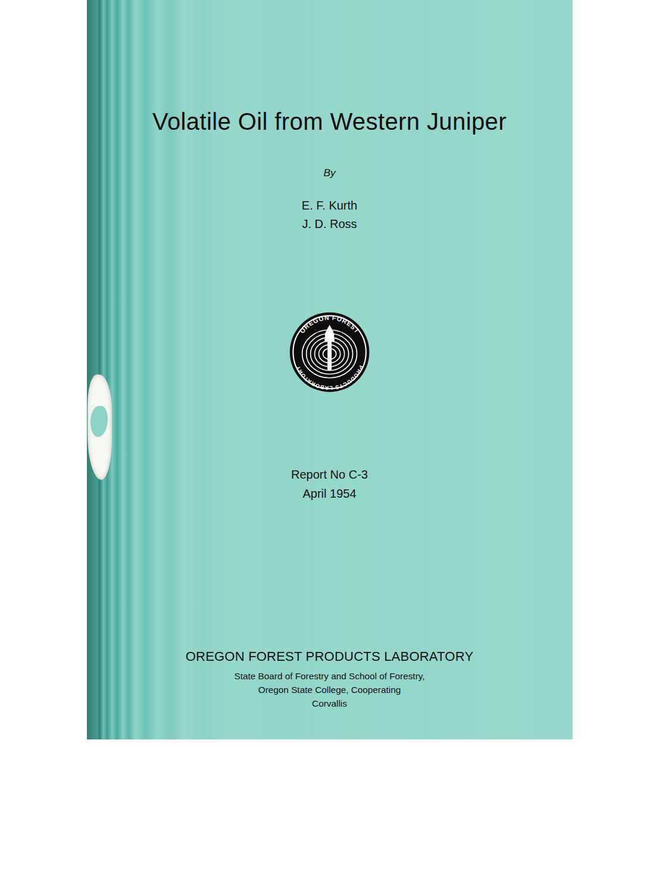Volatile Oil from Western Juniper
By
E. F. Kurth
J. D. Ross
OREGON FOREST PRODUCTS LABORATORY
Report No C-3
April 1954
OREGON FOREST PRODUCTS LABORATORY
State Board of Forestry and School of Forestry,
Oregon State College, Cooperating
Corvallis